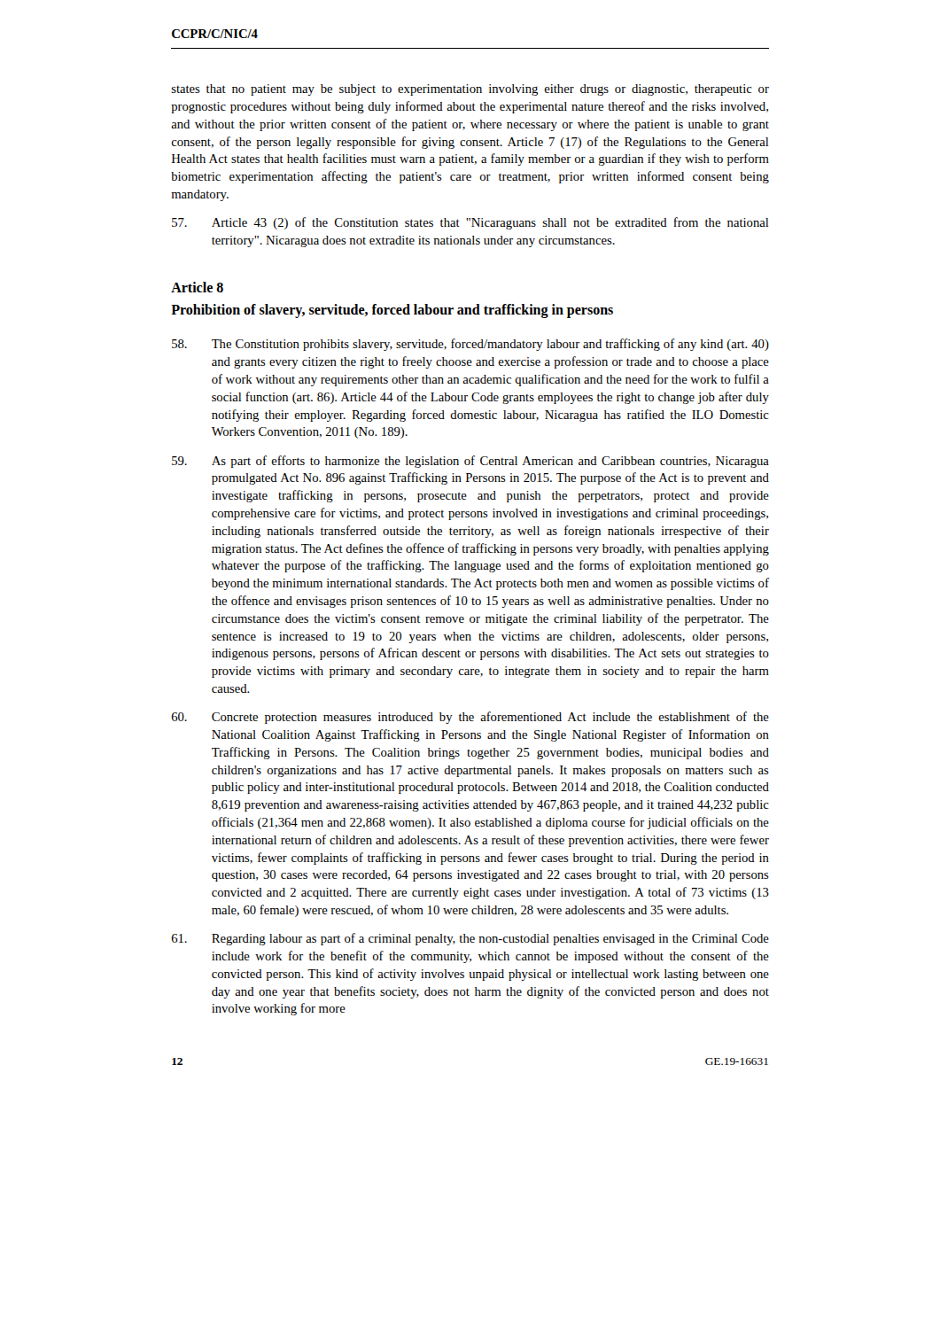CCPR/C/NIC/4
states that no patient may be subject to experimentation involving either drugs or diagnostic, therapeutic or prognostic procedures without being duly informed about the experimental nature thereof and the risks involved, and without the prior written consent of the patient or, where necessary or where the patient is unable to grant consent, of the person legally responsible for giving consent. Article 7 (17) of the Regulations to the General Health Act states that health facilities must warn a patient, a family member or a guardian if they wish to perform biometric experimentation affecting the patient's care or treatment, prior written informed consent being mandatory.
57.
Article 43 (2) of the Constitution states that "Nicaraguans shall not be extradited from the national territory". Nicaragua does not extradite its nationals under any circumstances.
Article 8
Prohibition of slavery, servitude, forced labour and trafficking in persons
58.
The Constitution prohibits slavery, servitude, forced/mandatory labour and trafficking of any kind (art. 40) and grants every citizen the right to freely choose and exercise a profession or trade and to choose a place of work without any requirements other than an academic qualification and the need for the work to fulfil a social function (art. 86). Article 44 of the Labour Code grants employees the right to change job after duly notifying their employer. Regarding forced domestic labour, Nicaragua has ratified the ILO Domestic Workers Convention, 2011 (No. 189).
59.
As part of efforts to harmonize the legislation of Central American and Caribbean countries, Nicaragua promulgated Act No. 896 against Trafficking in Persons in 2015. The purpose of the Act is to prevent and investigate trafficking in persons, prosecute and punish the perpetrators, protect and provide comprehensive care for victims, and protect persons involved in investigations and criminal proceedings, including nationals transferred outside the territory, as well as foreign nationals irrespective of their migration status. The Act defines the offence of trafficking in persons very broadly, with penalties applying whatever the purpose of the trafficking. The language used and the forms of exploitation mentioned go beyond the minimum international standards. The Act protects both men and women as possible victims of the offence and envisages prison sentences of 10 to 15 years as well as administrative penalties. Under no circumstance does the victim's consent remove or mitigate the criminal liability of the perpetrator. The sentence is increased to 19 to 20 years when the victims are children, adolescents, older persons, indigenous persons, persons of African descent or persons with disabilities. The Act sets out strategies to provide victims with primary and secondary care, to integrate them in society and to repair the harm caused.
60.
Concrete protection measures introduced by the aforementioned Act include the establishment of the National Coalition Against Trafficking in Persons and the Single National Register of Information on Trafficking in Persons. The Coalition brings together 25 government bodies, municipal bodies and children's organizations and has 17 active departmental panels. It makes proposals on matters such as public policy and inter-institutional procedural protocols. Between 2014 and 2018, the Coalition conducted 8,619 prevention and awareness-raising activities attended by 467,863 people, and it trained 44,232 public officials (21,364 men and 22,868 women). It also established a diploma course for judicial officials on the international return of children and adolescents. As a result of these prevention activities, there were fewer victims, fewer complaints of trafficking in persons and fewer cases brought to trial. During the period in question, 30 cases were recorded, 64 persons investigated and 22 cases brought to trial, with 20 persons convicted and 2 acquitted. There are currently eight cases under investigation. A total of 73 victims (13 male, 60 female) were rescued, of whom 10 were children, 28 were adolescents and 35 were adults.
61.
Regarding labour as part of a criminal penalty, the non-custodial penalties envisaged in the Criminal Code include work for the benefit of the community, which cannot be imposed without the consent of the convicted person. This kind of activity involves unpaid physical or intellectual work lasting between one day and one year that benefits society, does not harm the dignity of the convicted person and does not involve working for more
12
GE.19-16631